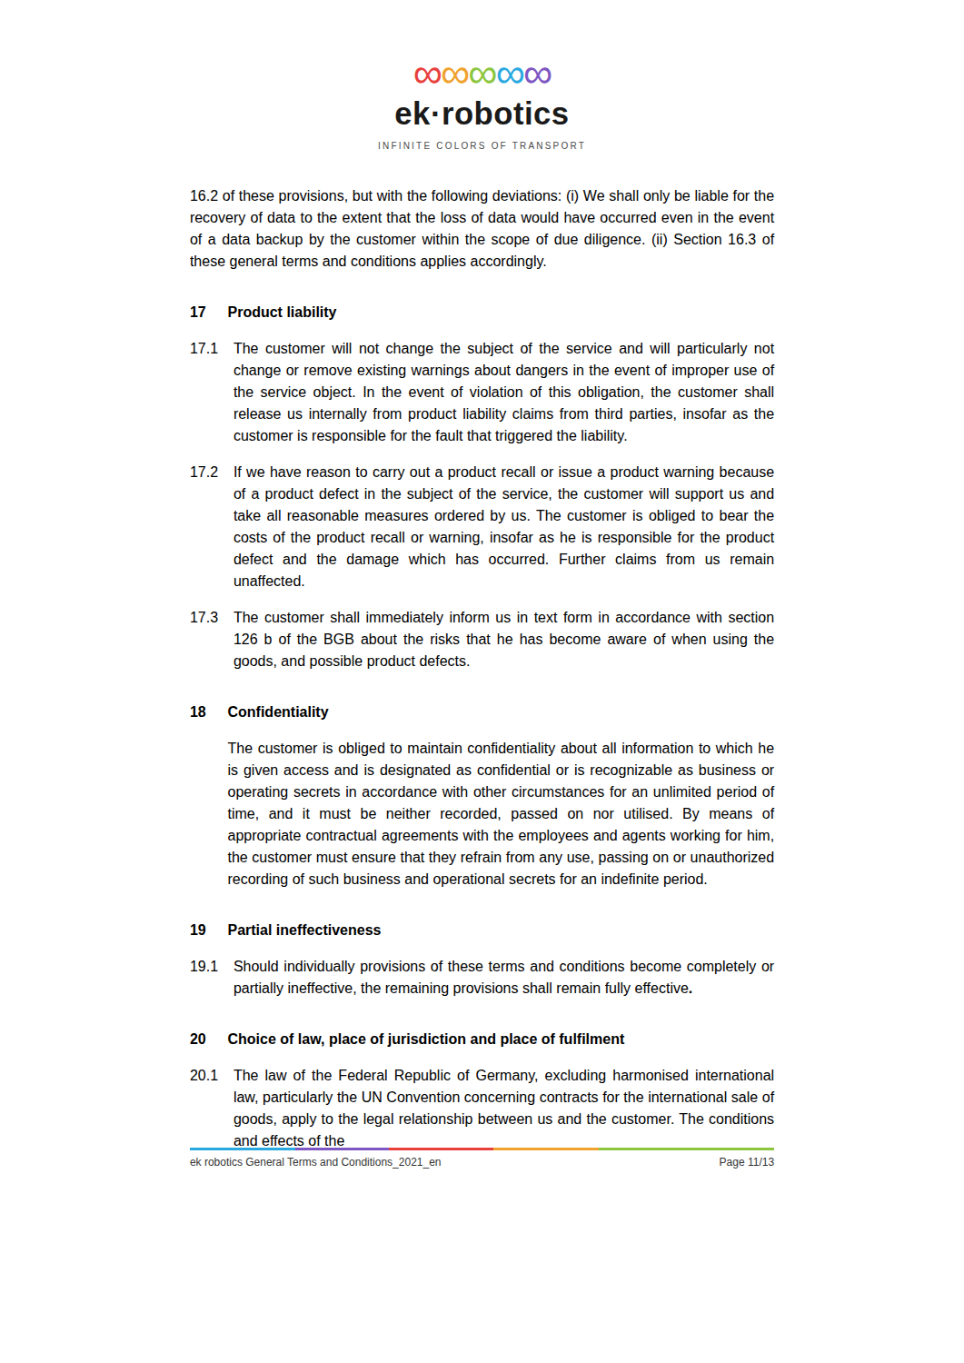∞∞∞∞∞
ek·robotics
Infinite Colors of Transport
16.2 of these provisions, but with the following deviations: (i) We shall only be liable for the recovery of data to the extent that the loss of data would have occurred even in the event of a data backup by the customer within the scope of due diligence. (ii) Section 16.3 of these general terms and conditions applies accordingly.
17
Product liability
17.1
The customer will not change the subject of the service and will particularly not change or remove existing warnings about dangers in the event of improper use of the service object. In the event of violation of this obligation, the customer shall release us internally from product liability claims from third parties, insofar as the customer is responsible for the fault that triggered the liability.
17.2
If we have reason to carry out a product recall or issue a product warning because of a product defect in the subject of the service, the customer will support us and take all reasonable measures ordered by us. The customer is obliged to bear the costs of the product recall or warning, insofar as he is responsible for the product defect and the damage which has occurred. Further claims from us remain unaffected.
17.3
The customer shall immediately inform us in text form in accordance with section 126 b of the BGB about the risks that he has become aware of when using the goods, and possible product defects.
18
Confidentiality
The customer is obliged to maintain confidentiality about all information to which he is given access and is designated as confidential or is recognizable as business or operating secrets in accordance with other circumstances for an unlimited period of time, and it must be neither recorded, passed on nor utilised. By means of appropriate contractual agreements with the employees and agents working for him, the customer must ensure that they refrain from any use, passing on or unauthorized recording of such business and operational secrets for an indefinite period.
19
Partial ineffectiveness
19.1
Should individually provisions of these terms and conditions become completely or partially ineffective, the remaining provisions shall remain fully effective.
20
Choice of law, place of jurisdiction and place of fulfilment
20.1
The law of the Federal Republic of Germany, excluding harmonised international law, particularly the UN Convention concerning contracts for the international sale of goods, apply to the legal relationship between us and the customer. The conditions and effects of the
ek robotics General Terms and Conditions_2021_en Page 11/13